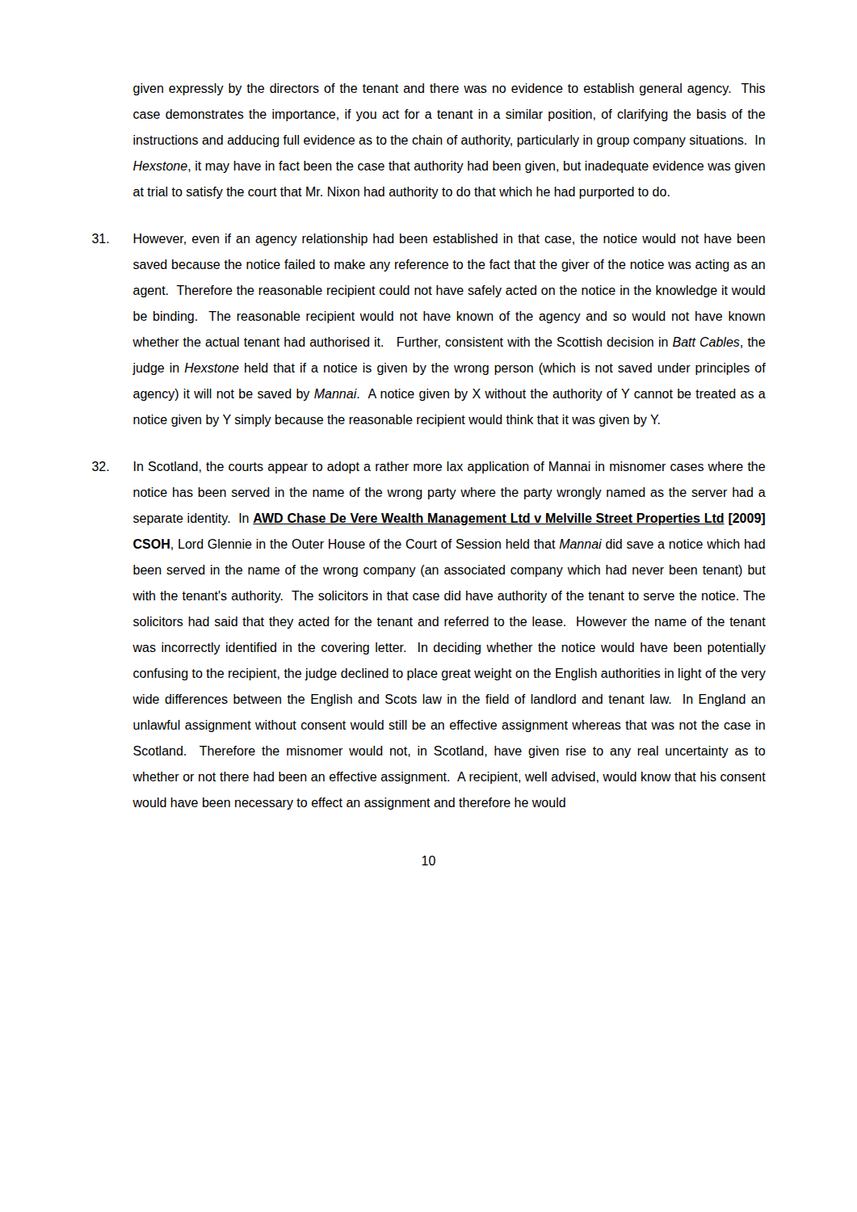given expressly by the directors of the tenant and there was no evidence to establish general agency. This case demonstrates the importance, if you act for a tenant in a similar position, of clarifying the basis of the instructions and adducing full evidence as to the chain of authority, particularly in group company situations. In Hexstone, it may have in fact been the case that authority had been given, but inadequate evidence was given at trial to satisfy the court that Mr. Nixon had authority to do that which he had purported to do.
31.
However, even if an agency relationship had been established in that case, the notice would not have been saved because the notice failed to make any reference to the fact that the giver of the notice was acting as an agent. Therefore the reasonable recipient could not have safely acted on the notice in the knowledge it would be binding. The reasonable recipient would not have known of the agency and so would not have known whether the actual tenant had authorised it. Further, consistent with the Scottish decision in Batt Cables, the judge in Hexstone held that if a notice is given by the wrong person (which is not saved under principles of agency) it will not be saved by Mannai. A notice given by X without the authority of Y cannot be treated as a notice given by Y simply because the reasonable recipient would think that it was given by Y.
32.
In Scotland, the courts appear to adopt a rather more lax application of Mannai in misnomer cases where the notice has been served in the name of the wrong party where the party wrongly named as the server had a separate identity. In AWD Chase De Vere Wealth Management Ltd v Melville Street Properties Ltd [2009] CSOH, Lord Glennie in the Outer House of the Court of Session held that Mannai did save a notice which had been served in the name of the wrong company (an associated company which had never been tenant) but with the tenant's authority. The solicitors in that case did have authority of the tenant to serve the notice. The solicitors had said that they acted for the tenant and referred to the lease. However the name of the tenant was incorrectly identified in the covering letter. In deciding whether the notice would have been potentially confusing to the recipient, the judge declined to place great weight on the English authorities in light of the very wide differences between the English and Scots law in the field of landlord and tenant law. In England an unlawful assignment without consent would still be an effective assignment whereas that was not the case in Scotland. Therefore the misnomer would not, in Scotland, have given rise to any real uncertainty as to whether or not there had been an effective assignment. A recipient, well advised, would know that his consent would have been necessary to effect an assignment and therefore he would
10